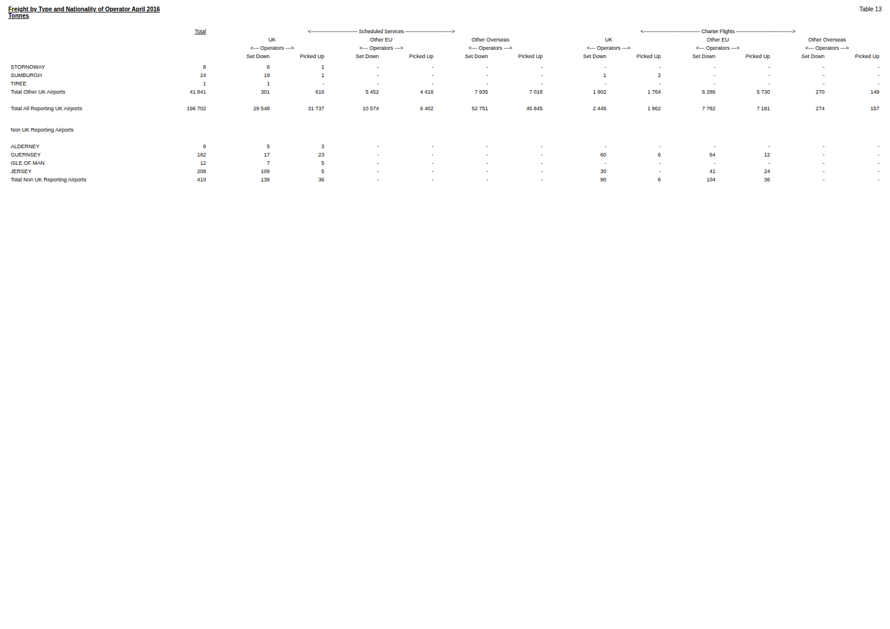Table 13
Freight by Type and Nationality of Operator April 2016
Tonnes
| | Total | | <---------------------------- Scheduled Services ----------------------------> | | <---------------------------------- Charter Flights ----------------------------------> |
| --- | --- | --- | --- | --- | --- |
| | | | UK | Other EU | Other Overseas | | UK | Other EU | Other Overseas |
| | | | <--- Operators ---> | <--- Operators ---> | <--- Operators ---> | | <--- Operators ---> | <--- Operators ---> | <--- Operators ---> |
| | | | Set Down | Picked Up | Set Down | Picked Up | Set Down | Picked Up | | Set Down | Picked Up | Set Down | Picked Up | Set Down | Picked Up |
| STORNOWAY | 8 | | 6 | 1 | - | - | - | - | | - | - | - | - | - | - |
| SUMBURGH | 24 | | 19 | 1 | - | - | - | - | | 1 | 2 | - | - | - | - |
| TIREE | 1 | | 1 | - | - | - | - | - | | - | - | - | - | - | - |
| Total Other UK Airports | 41 841 | | 301 | 616 | 5 452 | 4 418 | 7 935 | 7 018 | | 1 902 | 1 764 | 6 286 | 5 730 | 270 | 149 |
| Total All Reporting UK Airports | 196 702 | | 29 548 | 31 737 | 10 574 | 6 402 | 52 751 | 45 845 | | 2 449 | 1 962 | 7 782 | 7 181 | 274 | 157 |
| Non UK Reporting Airports | |
| ALDERNEY | 8 | | 5 | 3 | - | - | - | - | | - | - | - | - | - | - |
| GUERNSEY | 182 | | 17 | 23 | - | - | - | - | | 60 | 6 | 64 | 12 | - | - |
| ISLE OF MAN | 12 | | 7 | 5 | - | - | - | - | | - | - | - | - | - | - |
| JERSEY | 208 | | 109 | 5 | - | - | - | - | | 30 | - | 41 | 24 | - | - |
| Total Non UK Reporting Airports | 410 | | 139 | 36 | - | - | - | - | | 90 | 6 | 104 | 36 | - | - |